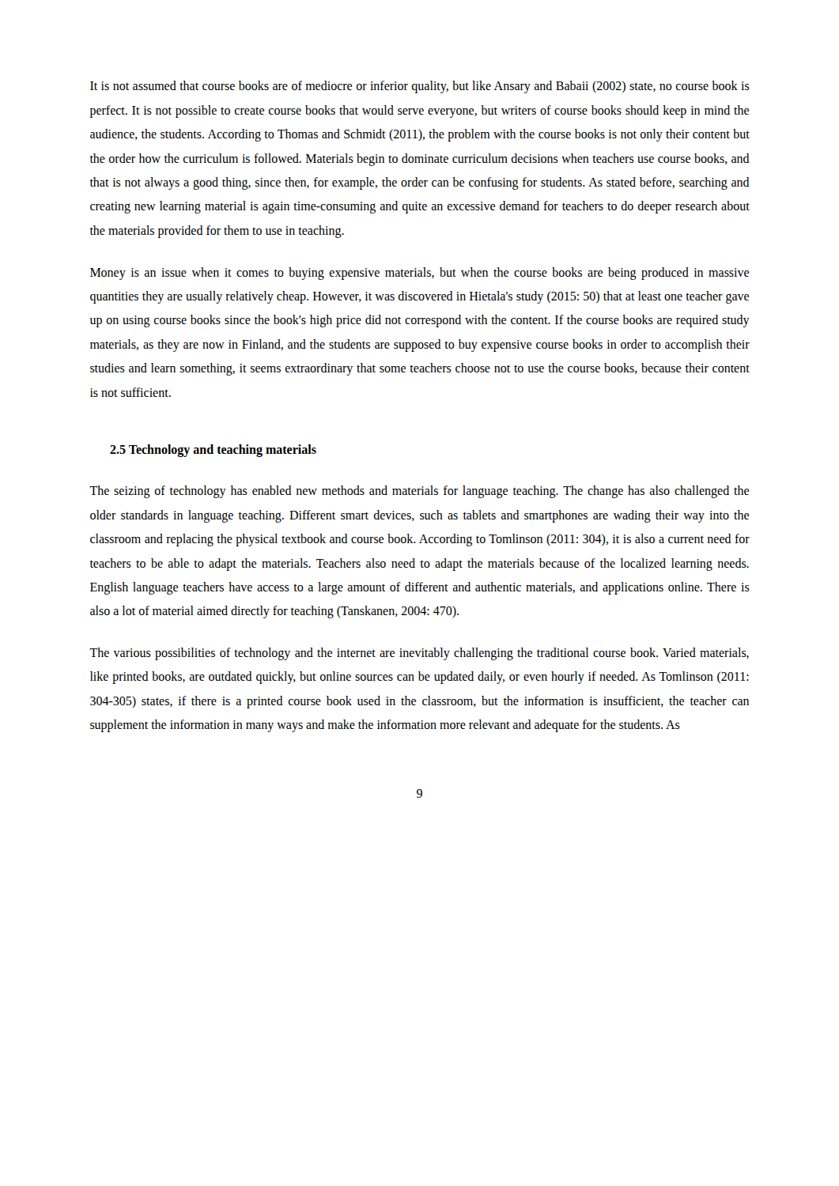It is not assumed that course books are of mediocre or inferior quality, but like Ansary and Babaii (2002) state, no course book is perfect. It is not possible to create course books that would serve everyone, but writers of course books should keep in mind the audience, the students. According to Thomas and Schmidt (2011), the problem with the course books is not only their content but the order how the curriculum is followed. Materials begin to dominate curriculum decisions when teachers use course books, and that is not always a good thing, since then, for example, the order can be confusing for students. As stated before, searching and creating new learning material is again time-consuming and quite an excessive demand for teachers to do deeper research about the materials provided for them to use in teaching.
Money is an issue when it comes to buying expensive materials, but when the course books are being produced in massive quantities they are usually relatively cheap. However, it was discovered in Hietala's study (2015: 50) that at least one teacher gave up on using course books since the book's high price did not correspond with the content. If the course books are required study materials, as they are now in Finland, and the students are supposed to buy expensive course books in order to accomplish their studies and learn something, it seems extraordinary that some teachers choose not to use the course books, because their content is not sufficient.
2.5 Technology and teaching materials
The seizing of technology has enabled new methods and materials for language teaching. The change has also challenged the older standards in language teaching. Different smart devices, such as tablets and smartphones are wading their way into the classroom and replacing the physical textbook and course book. According to Tomlinson (2011: 304), it is also a current need for teachers to be able to adapt the materials. Teachers also need to adapt the materials because of the localized learning needs. English language teachers have access to a large amount of different and authentic materials, and applications online. There is also a lot of material aimed directly for teaching (Tanskanen, 2004: 470).
The various possibilities of technology and the internet are inevitably challenging the traditional course book. Varied materials, like printed books, are outdated quickly, but online sources can be updated daily, or even hourly if needed. As Tomlinson (2011: 304-305) states, if there is a printed course book used in the classroom, but the information is insufficient, the teacher can supplement the information in many ways and make the information more relevant and adequate for the students. As
9